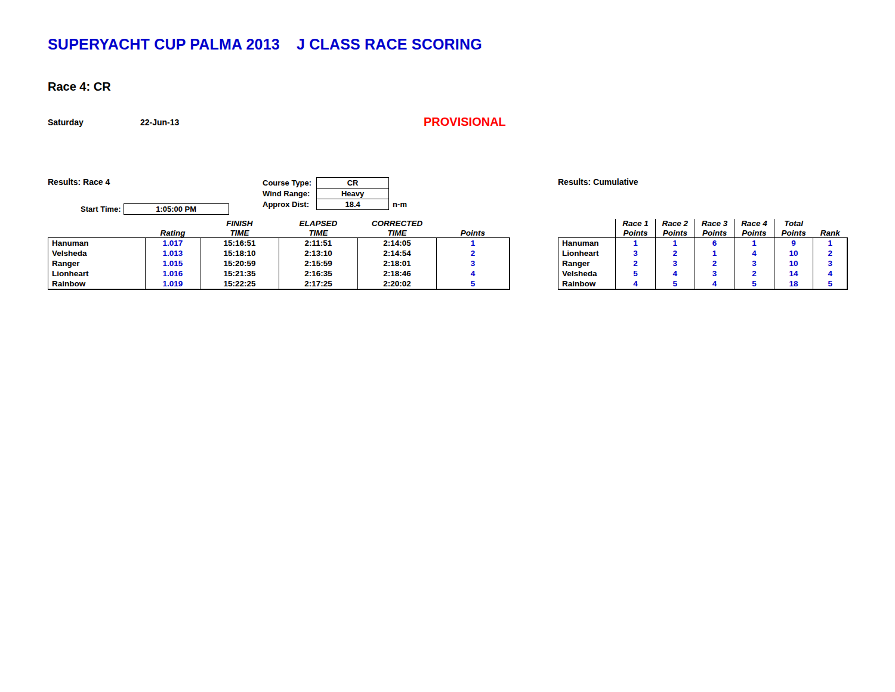SUPERYACHT CUP PALMA 2013 J CLASS RACE SCORING
Race 4: CR
Saturday 22-Jun-13 PROVISIONAL
Results: Race 4
Results: Cumulative
| Course Type: | CR | |
| Wind Range: | Heavy | |
| Approx Dist: | 18.4 | n-m |
Start Time:1:05:00 PM
| | | FINISH | ELAPSED | CORRECTED | |
| --- | --- | --- | --- | --- | --- |
| | Rating | TIME | TIME | TIME | Points |
| Hanuman | 1.017 | 15:16:51 | 2:11:51 | 2:14:05 | 1 |
| Velsheda | 1.013 | 15:18:10 | 2:13:10 | 2:14:54 | 2 |
| Ranger | 1.015 | 15:20:59 | 2:15:59 | 2:18:01 | 3 |
| Lionheart | 1.016 | 15:21:35 | 2:16:35 | 2:18:46 | 4 |
| Rainbow | 1.019 | 15:22:25 | 2:17:25 | 2:20:02 | 5 |
| | Race 1 | Race 2 | Race 3 | Race 4 | Total | |
| --- | --- | --- | --- | --- | --- | --- |
| | Points | Points | Points | Points | Points | Rank |
| Hanuman | 1 | 1 | 6 | 1 | 9 | 1 |
| Lionheart | 3 | 2 | 1 | 4 | 10 | 2 |
| Ranger | 2 | 3 | 2 | 3 | 10 | 3 |
| Velsheda | 5 | 4 | 3 | 2 | 14 | 4 |
| Rainbow | 4 | 5 | 4 | 5 | 18 | 5 |